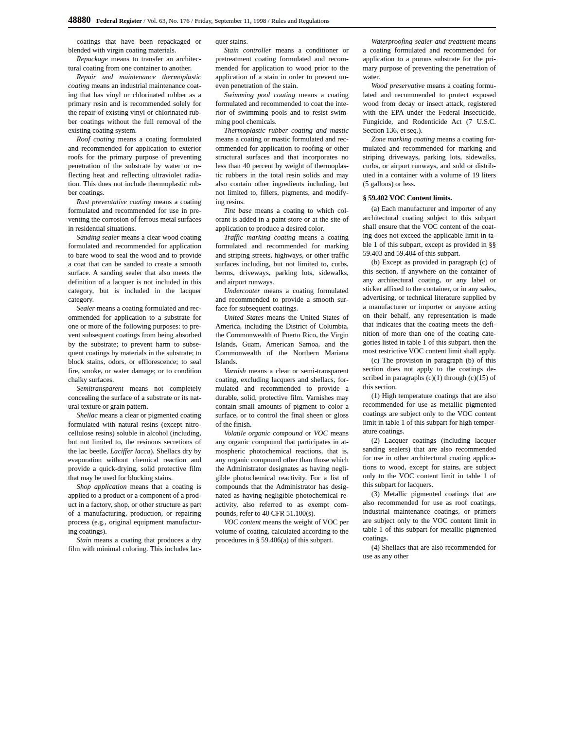48880 Federal Register / Vol. 63, No. 176 / Friday, September 11, 1998 / Rules and Regulations
coatings that have been repackaged or blended with virgin coating materials.
Repackage means to transfer an architectural coating from one container to another.
Repair and maintenance thermoplastic coating means an industrial maintenance coating that has vinyl or chlorinated rubber as a primary resin and is recommended solely for the repair of existing vinyl or chlorinated rubber coatings without the full removal of the existing coating system.
Roof coating means a coating formulated and recommended for application to exterior roofs for the primary purpose of preventing penetration of the substrate by water or reflecting heat and reflecting ultraviolet radiation. This does not include thermoplastic rubber coatings.
Rust preventative coating means a coating formulated and recommended for use in preventing the corrosion of ferrous metal surfaces in residential situations.
Sanding sealer means a clear wood coating formulated and recommended for application to bare wood to seal the wood and to provide a coat that can be sanded to create a smooth surface. A sanding sealer that also meets the definition of a lacquer is not included in this category, but is included in the lacquer category.
Sealer means a coating formulated and recommended for application to a substrate for one or more of the following purposes: to prevent subsequent coatings from being absorbed by the substrate; to prevent harm to subsequent coatings by materials in the substrate; to block stains, odors, or efflorescence; to seal fire, smoke, or water damage; or to condition chalky surfaces.
Semitransparent means not completely concealing the surface of a substrate or its natural texture or grain pattern.
Shellac means a clear or pigmented coating formulated with natural resins (except nitrocellulose resins) soluble in alcohol (including, but not limited to, the resinous secretions of the lac beetle, Laciffer lacca). Shellacs dry by evaporation without chemical reaction and provide a quick-drying, solid protective film that may be used for blocking stains.
Shop application means that a coating is applied to a product or a component of a product in a factory, shop, or other structure as part of a manufacturing, production, or repairing process (e.g., original equipment manufacturing coatings).
Stain means a coating that produces a dry film with minimal coloring. This includes lacquer stains.
Stain controller means a conditioner or pretreatment coating formulated and recommended for application to wood prior to the application of a stain in order to prevent uneven penetration of the stain.
Swimming pool coating means a coating formulated and recommended to coat the interior of swimming pools and to resist swimming pool chemicals.
Thermoplastic rubber coating and mastic means a coating or mastic formulated and recommended for application to roofing or other structural surfaces and that incorporates no less than 40 percent by weight of thermoplastic rubbers in the total resin solids and may also contain other ingredients including, but not limited to, fillers, pigments, and modifying resins.
Tint base means a coating to which colorant is added in a paint store or at the site of application to produce a desired color.
Traffic marking coating means a coating formulated and recommended for marking and striping streets, highways, or other traffic surfaces including, but not limited to, curbs, berms, driveways, parking lots, sidewalks, and airport runways.
Undercoater means a coating formulated and recommended to provide a smooth surface for subsequent coatings.
United States means the United States of America, including the District of Columbia, the Commonwealth of Puerto Rico, the Virgin Islands, Guam, American Samoa, and the Commonwealth of the Northern Mariana Islands.
Varnish means a clear or semi-transparent coating, excluding lacquers and shellacs, formulated and recommended to provide a durable, solid, protective film. Varnishes may contain small amounts of pigment to color a surface, or to control the final sheen or gloss of the finish.
Volatile organic compound or VOC means any organic compound that participates in atmospheric photochemical reactions, that is, any organic compound other than those which the Administrator designates as having negligible photochemical reactivity. For a list of compounds that the Administrator has designated as having negligible photochemical reactivity, also referred to as exempt compounds, refer to 40 CFR 51.100(s).
VOC content means the weight of VOC per volume of coating, calculated according to the procedures in § 59.406(a) of this subpart.
Waterproofing sealer and treatment means a coating formulated and recommended for application to a porous substrate for the primary purpose of preventing the penetration of water.
Wood preservative means a coating formulated and recommended to protect exposed wood from decay or insect attack, registered with the EPA under the Federal Insecticide, Fungicide, and Rodenticide Act (7 U.S.C. Section 136, et seq.).
Zone marking coating means a coating formulated and recommended for marking and striping driveways, parking lots, sidewalks, curbs, or airport runways, and sold or distributed in a container with a volume of 19 liters (5 gallons) or less.
§ 59.402 VOC Content limits.
(a) Each manufacturer and importer of any architectural coating subject to this subpart shall ensure that the VOC content of the coating does not exceed the applicable limit in table 1 of this subpart, except as provided in §§ 59.403 and 59.404 of this subpart.
(b) Except as provided in paragraph (c) of this section, if anywhere on the container of any architectural coating, or any label or sticker affixed to the container, or in any sales, advertising, or technical literature supplied by a manufacturer or importer or anyone acting on their behalf, any representation is made that indicates that the coating meets the definition of more than one of the coating categories listed in table 1 of this subpart, then the most restrictive VOC content limit shall apply.
(c) The provision in paragraph (b) of this section does not apply to the coatings described in paragraphs (c)(1) through (c)(15) of this section.
(1) High temperature coatings that are also recommended for use as metallic pigmented coatings are subject only to the VOC content limit in table 1 of this subpart for high temperature coatings.
(2) Lacquer coatings (including lacquer sanding sealers) that are also recommended for use in other architectural coating applications to wood, except for stains, are subject only to the VOC content limit in table 1 of this subpart for lacquers.
(3) Metallic pigmented coatings that are also recommended for use as roof coatings, industrial maintenance coatings, or primers are subject only to the VOC content limit in table 1 of this subpart for metallic pigmented coatings.
(4) Shellacs that are also recommended for use as any other